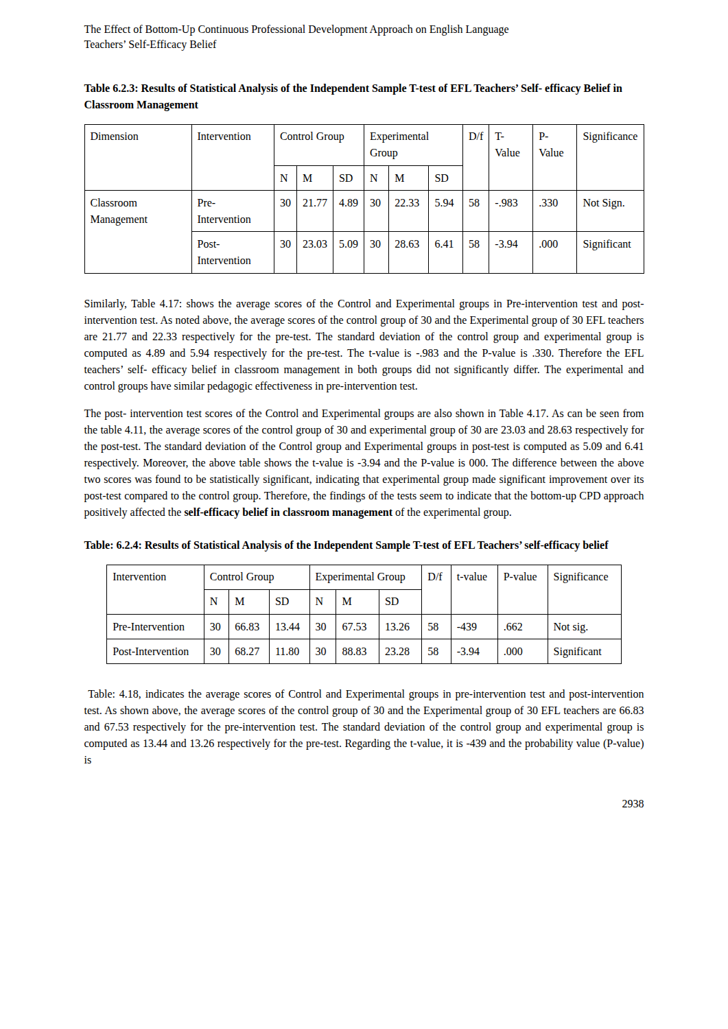The Effect of Bottom-Up Continuous Professional Development Approach on English Language
Teachers’ Self-Efficacy Belief
Table 6.2.3: Results of Statistical Analysis of the Independent Sample T-test of EFL Teachers’ Self- efficacy Belief in Classroom Management
| Dimension | Intervention | Control Group | Experimental Group | D/f | T-Value | P-Value | Significance |
| --- | --- | --- | --- | --- | --- | --- | --- |
| N | M | SD | N | M | SD |
| Classroom Management | Pre-Intervention | 30 | 21.77 | 4.89 | 30 | 22.33 | 5.94 | 58 | -.983 | .330 | Not Sign. |
| Post-Intervention | 30 | 23.03 | 5.09 | 30 | 28.63 | 6.41 | 58 | -3.94 | .000 | Significant |
Similarly, Table 4.17: shows the average scores of the Control and Experimental groups in Pre-intervention test and post- intervention test. As noted above, the average scores of the control group of 30 and the Experimental group of 30 EFL teachers are 21.77 and 22.33 respectively for the pre-test. The standard deviation of the control group and experimental group is computed as 4.89 and 5.94 respectively for the pre-test. The t-value is -.983 and the P-value is .330. Therefore the EFL teachers’ self- efficacy belief in classroom management in both groups did not significantly differ. The experimental and control groups have similar pedagogic effectiveness in pre-intervention test.
The post- intervention test scores of the Control and Experimental groups are also shown in Table 4.17. As can be seen from the table 4.11, the average scores of the control group of 30 and experimental group of 30 are 23.03 and 28.63 respectively for the post-test. The standard deviation of the Control group and Experimental groups in post-test is computed as 5.09 and 6.41 respectively. Moreover, the above table shows the t-value is -3.94 and the P-value is 000. The difference between the above two scores was found to be statistically significant, indicating that experimental group made significant improvement over its post-test compared to the control group. Therefore, the findings of the tests seem to indicate that the bottom-up CPD approach positively affected the self-efficacy belief in classroom management of the experimental group.
Table: 6.2.4: Results of Statistical Analysis of the Independent Sample T-test of EFL Teachers’ self-efficacy belief
| Intervention | Control Group | Experimental Group | D/f | t-value | P-value | Significance |
| --- | --- | --- | --- | --- | --- | --- |
| N | M | SD | N | M | SD |
| Pre-Intervention | 30 | 66.83 | 13.44 | 30 | 67.53 | 13.26 | 58 | -439 | .662 | Not sig. |
| Post-Intervention | 30 | 68.27 | 11.80 | 30 | 88.83 | 23.28 | 58 | -3.94 | .000 | Significant |
Table: 4.18, indicates the average scores of Control and Experimental groups in pre-intervention test and post-intervention test. As shown above, the average scores of the control group of 30 and the Experimental group of 30 EFL teachers are 66.83 and 67.53 respectively for the pre-intervention test. The standard deviation of the control group and experimental group is computed as 13.44 and 13.26 respectively for the pre-test. Regarding the t-value, it is -439 and the probability value (P-value) is
2938